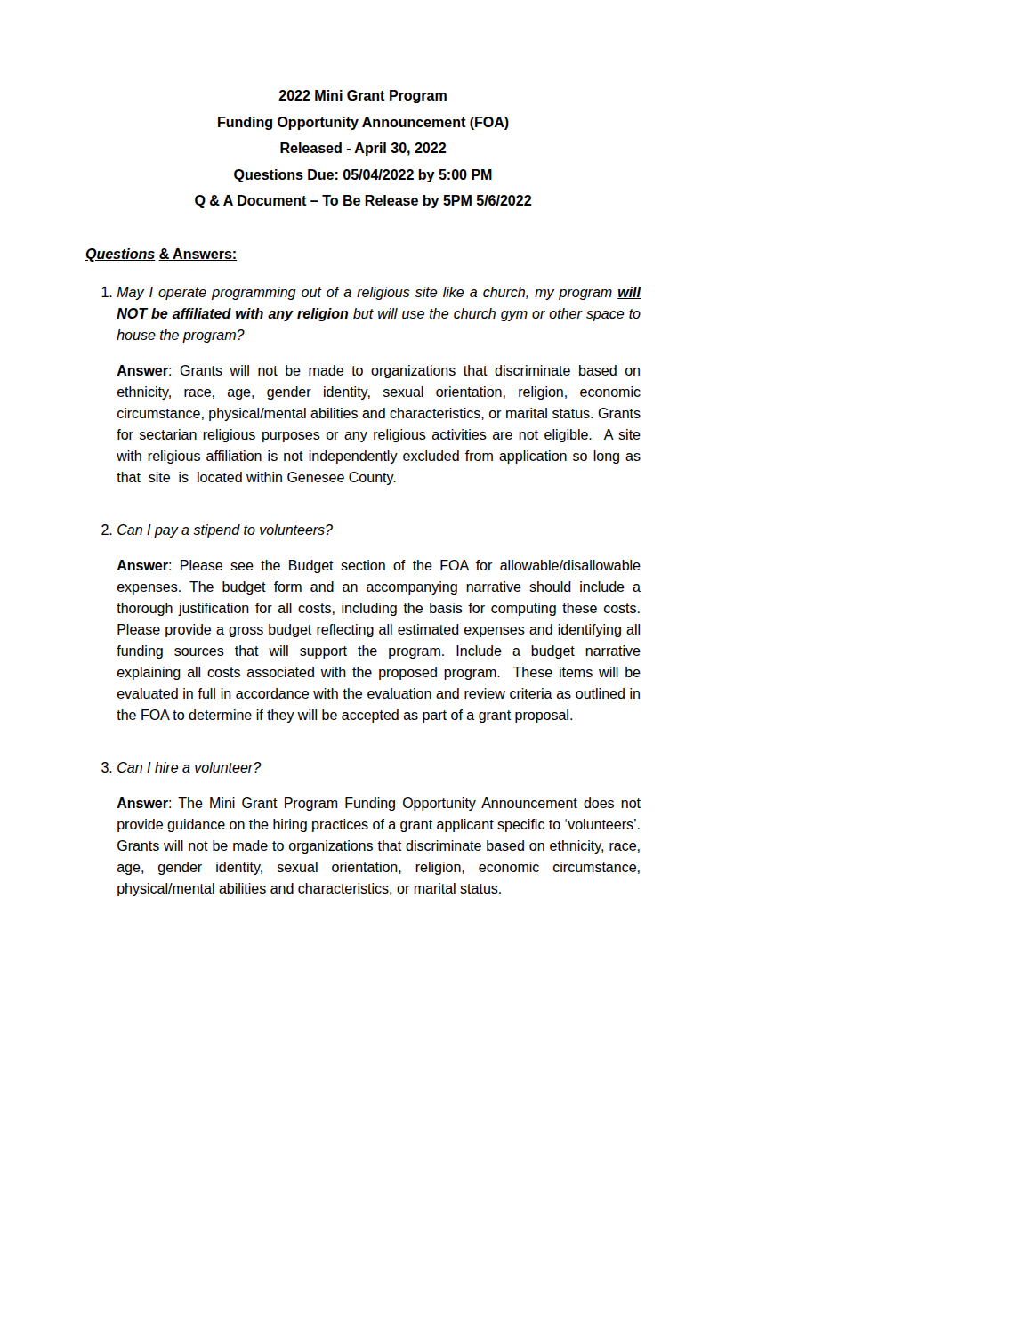2022 Mini Grant Program
Funding Opportunity Announcement (FOA)
Released - April 30, 2022
Questions Due: 05/04/2022 by 5:00 PM
Q & A Document – To Be Release by 5PM 5/6/2022
Questions & Answers:
May I operate programming out of a religious site like a church, my program will NOT be affiliated with any religion but will use the church gym or other space to house the program?
Answer: Grants will not be made to organizations that discriminate based on ethnicity, race, age, gender identity, sexual orientation, religion, economic circumstance, physical/mental abilities and characteristics, or marital status. Grants for sectarian religious purposes or any religious activities are not eligible. A site with religious affiliation is not independently excluded from application so long as that site is located within Genesee County.
Can I pay a stipend to volunteers?
Answer: Please see the Budget section of the FOA for allowable/disallowable expenses. The budget form and an accompanying narrative should include a thorough justification for all costs, including the basis for computing these costs. Please provide a gross budget reflecting all estimated expenses and identifying all funding sources that will support the program. Include a budget narrative explaining all costs associated with the proposed program. These items will be evaluated in full in accordance with the evaluation and review criteria as outlined in the FOA to determine if they will be accepted as part of a grant proposal.
Can I hire a volunteer?
Answer: The Mini Grant Program Funding Opportunity Announcement does not provide guidance on the hiring practices of a grant applicant specific to ‘volunteers’. Grants will not be made to organizations that discriminate based on ethnicity, race, age, gender identity, sexual orientation, religion, economic circumstance, physical/mental abilities and characteristics, or marital status.